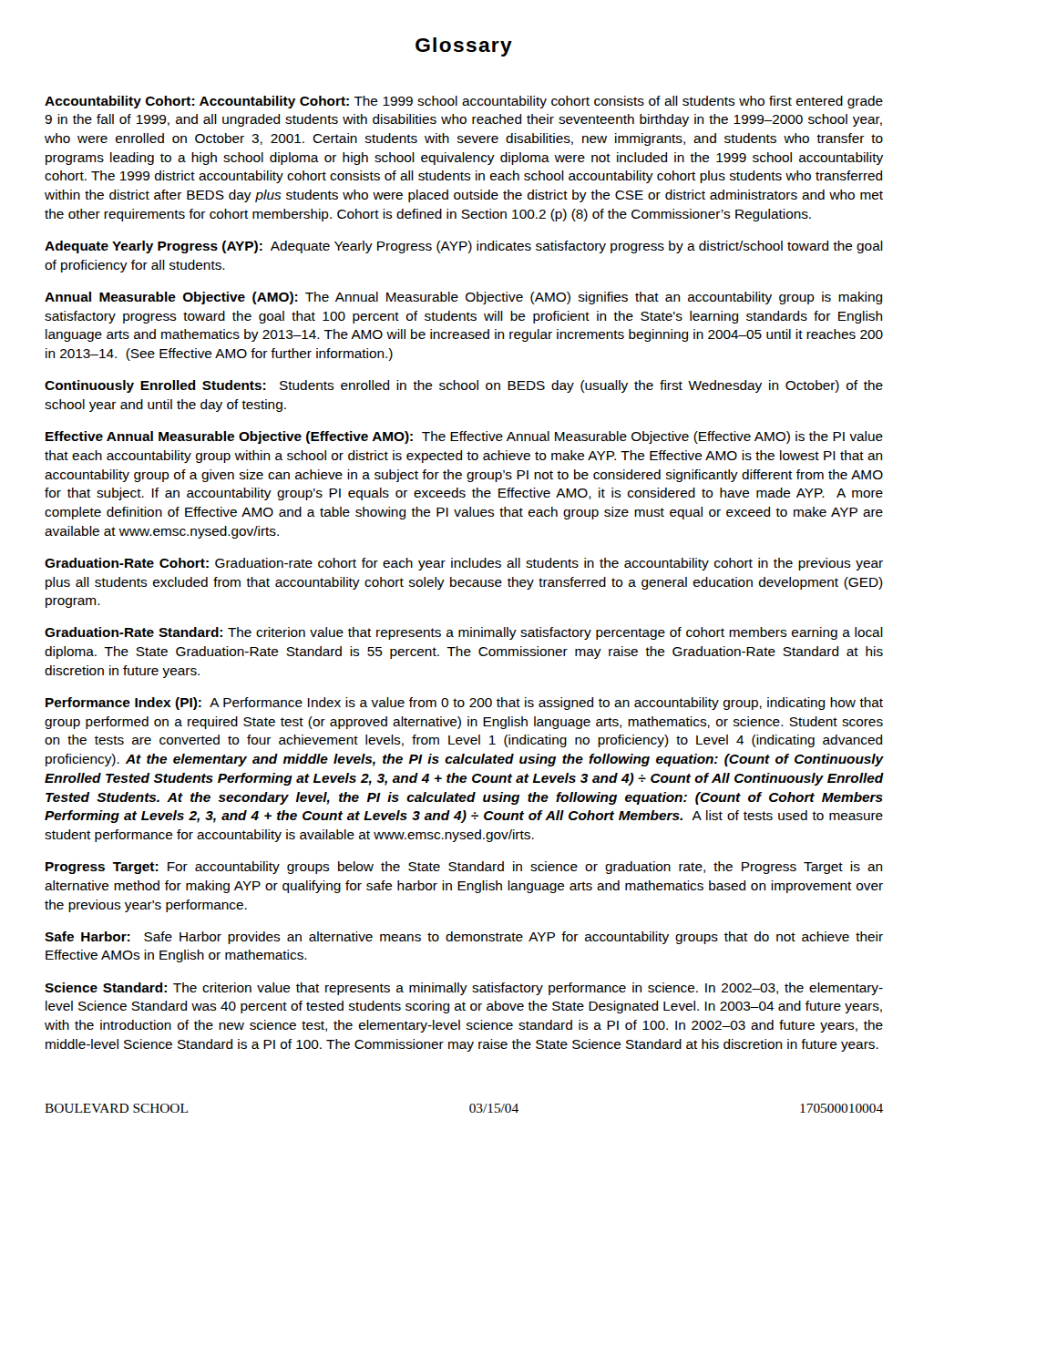Glossary
Accountability Cohort: Accountability Cohort: The 1999 school accountability cohort consists of all students who first entered grade 9 in the fall of 1999, and all ungraded students with disabilities who reached their seventeenth birthday in the 1999–2000 school year, who were enrolled on October 3, 2001. Certain students with severe disabilities, new immigrants, and students who transfer to programs leading to a high school diploma or high school equivalency diploma were not included in the 1999 school accountability cohort. The 1999 district accountability cohort consists of all students in each school accountability cohort plus students who transferred within the district after BEDS day plus students who were placed outside the district by the CSE or district administrators and who met the other requirements for cohort membership. Cohort is defined in Section 100.2 (p) (8) of the Commissioner’s Regulations.
Adequate Yearly Progress (AYP): Adequate Yearly Progress (AYP) indicates satisfactory progress by a district/school toward the goal of proficiency for all students.
Annual Measurable Objective (AMO): The Annual Measurable Objective (AMO) signifies that an accountability group is making satisfactory progress toward the goal that 100 percent of students will be proficient in the State's learning standards for English language arts and mathematics by 2013–14. The AMO will be increased in regular increments beginning in 2004–05 until it reaches 200 in 2013–14. (See Effective AMO for further information.)
Continuously Enrolled Students: Students enrolled in the school on BEDS day (usually the first Wednesday in October) of the school year and until the day of testing.
Effective Annual Measurable Objective (Effective AMO): The Effective Annual Measurable Objective (Effective AMO) is the PI value that each accountability group within a school or district is expected to achieve to make AYP. The Effective AMO is the lowest PI that an accountability group of a given size can achieve in a subject for the group’s PI not to be considered significantly different from the AMO for that subject. If an accountability group's PI equals or exceeds the Effective AMO, it is considered to have made AYP. A more complete definition of Effective AMO and a table showing the PI values that each group size must equal or exceed to make AYP are available at www.emsc.nysed.gov/irts.
Graduation-Rate Cohort: Graduation-rate cohort for each year includes all students in the accountability cohort in the previous year plus all students excluded from that accountability cohort solely because they transferred to a general education development (GED) program.
Graduation-Rate Standard: The criterion value that represents a minimally satisfactory percentage of cohort members earning a local diploma. The State Graduation-Rate Standard is 55 percent. The Commissioner may raise the Graduation-Rate Standard at his discretion in future years.
Performance Index (PI): A Performance Index is a value from 0 to 200 that is assigned to an accountability group, indicating how that group performed on a required State test (or approved alternative) in English language arts, mathematics, or science. Student scores on the tests are converted to four achievement levels, from Level 1 (indicating no proficiency) to Level 4 (indicating advanced proficiency). At the elementary and middle levels, the PI is calculated using the following equation: (Count of Continuously Enrolled Tested Students Performing at Levels 2, 3, and 4 + the Count at Levels 3 and 4) ÷ Count of All Continuously Enrolled Tested Students. At the secondary level, the PI is calculated using the following equation: (Count of Cohort Members Performing at Levels 2, 3, and 4 + the Count at Levels 3 and 4) ÷ Count of All Cohort Members. A list of tests used to measure student performance for accountability is available at www.emsc.nysed.gov/irts.
Progress Target: For accountability groups below the State Standard in science or graduation rate, the Progress Target is an alternative method for making AYP or qualifying for safe harbor in English language arts and mathematics based on improvement over the previous year's performance.
Safe Harbor: Safe Harbor provides an alternative means to demonstrate AYP for accountability groups that do not achieve their Effective AMOs in English or mathematics.
Science Standard: The criterion value that represents a minimally satisfactory performance in science. In 2002–03, the elementary-level Science Standard was 40 percent of tested students scoring at or above the State Designated Level. In 2003–04 and future years, with the introduction of the new science test, the elementary-level science standard is a PI of 100. In 2002–03 and future years, the middle-level Science Standard is a PI of 100. The Commissioner may raise the State Science Standard at his discretion in future years.
BOULEVARD SCHOOL 03/15/04 170500010004